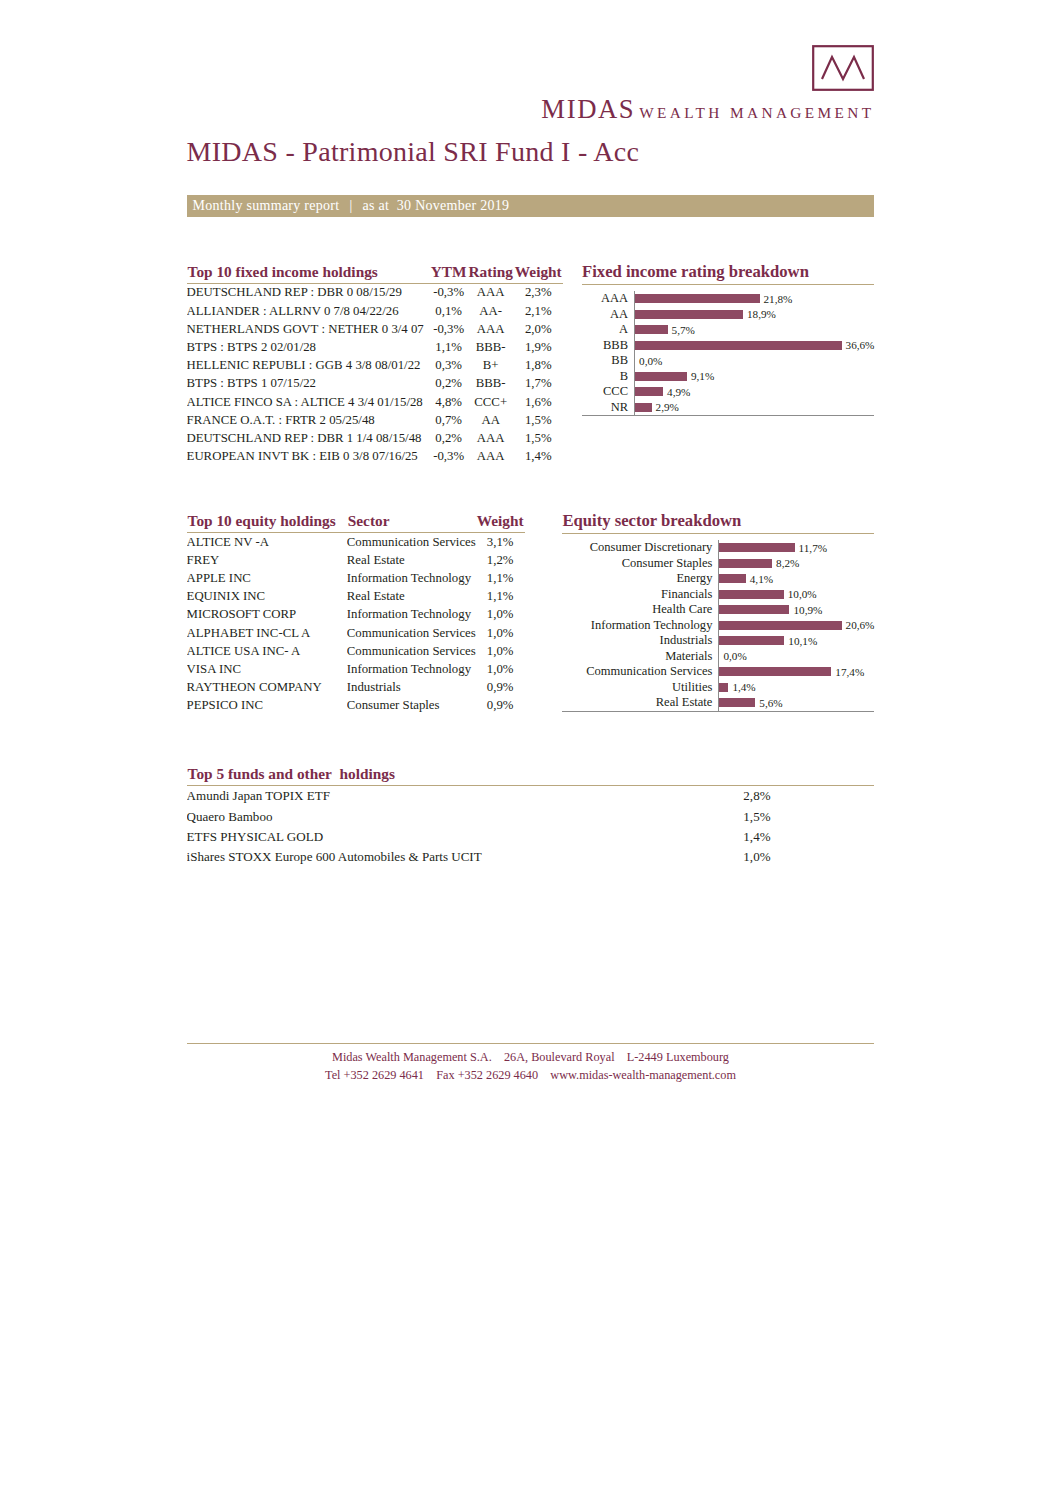Midas Wealth Management
MIDAS - Patrimonial SRI Fund I - Acc
Monthly summary report|as at 30 November 2019
| Top 10 fixed income holdings | YTM | Rating | Weight |
| --- | --- | --- | --- |
| DEUTSCHLAND REP : DBR 0 08/15/29 | -0,3% | AAA | 2,3% |
| ALLIANDER : ALLRNV 0 7/8 04/22/26 | 0,1% | AA- | 2,1% |
| NETHERLANDS GOVT : NETHER 0 3/4 07 | -0,3% | AAA | 2,0% |
| BTPS : BTPS 2 02/01/28 | 1,1% | BBB- | 1,9% |
| HELLENIC REPUBLI : GGB 4 3/8 08/01/22 | 0,3% | B+ | 1,8% |
| BTPS : BTPS 1 07/15/22 | 0,2% | BBB- | 1,7% |
| ALTICE FINCO SA : ALTICE 4 3/4 01/15/28 | 4,8% | CCC+ | 1,6% |
| FRANCE O.A.T. : FRTR 2 05/25/48 | 0,7% | AA | 1,5% |
| DEUTSCHLAND REP : DBR 1 1/4 08/15/48 | 0,2% | AAA | 1,5% |
| EUROPEAN INVT BK : EIB 0 3/8 07/16/25 | -0,3% | AAA | 1,4% |
Fixed income rating breakdown
AAA
21,8%
AA
18,9%
A
5,7%
BBB
36,6%
BB
0,0%
B
9,1%
CCC
4,9%
NR
2,9%
| Top 10 equity holdings | Sector | Weight |
| --- | --- | --- |
| ALTICE NV -A | Communication Services | 3,1% |
| FREY | Real Estate | 1,2% |
| APPLE INC | Information Technology | 1,1% |
| EQUINIX INC | Real Estate | 1,1% |
| MICROSOFT CORP | Information Technology | 1,0% |
| ALPHABET INC-CL A | Communication Services | 1,0% |
| ALTICE USA INC- A | Communication Services | 1,0% |
| VISA INC | Information Technology | 1,0% |
| RAYTHEON COMPANY | Industrials | 0,9% |
| PEPSICO INC | Consumer Staples | 0,9% |
Equity sector breakdown
Consumer Discretionary
11,7%
Consumer Staples
8,2%
Energy
4,1%
Financials
10,0%
Health Care
10,9%
Information Technology
20,6%
Industrials
10,1%
Materials
0,0%
Communication Services
17,4%
Utilities
1,4%
Real Estate
5,6%
| Top 5 funds and other holdings |
| --- |
| Amundi Japan TOPIX ETF | 2,8% |
| Quaero Bamboo | 1,5% |
| ETFS PHYSICAL GOLD | 1,4% |
| iShares STOXX Europe 600 Automobiles & Parts UCIT | 1,0% |
Midas Wealth Management S.A. 26A, Boulevard Royal L-2449 Luxembourg
Tel +352 2629 4641 Fax +352 2629 4640 www.midas-wealth-management.com